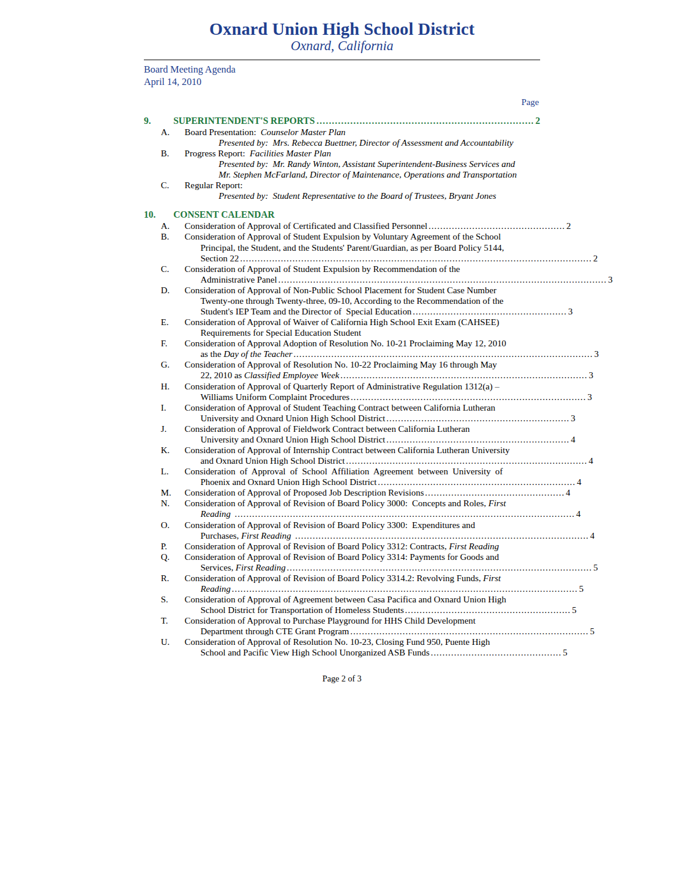Oxnard Union High School District
Oxnard, California
Board Meeting Agenda
April 14, 2010
Page
9.
SUPERINTENDENT'S REPORTS ................................................................................................................. 2
A.
Board Presentation: Counselor Master Plan
Presented by: Mrs. Rebecca Buettner, Director of Assessment and Accountability
B.
Progress Report: Facilities Master Plan
Presented by: Mr. Randy Winton, Assistant Superintendent-Business Services and
Mr. Stephen McFarland, Director of Maintenance, Operations and Transportation
C.
Regular Report:
Presented by: Student Representative to the Board of Trustees, Bryant Jones
10.
CONSENT CALENDAR
A.
Consideration of Approval of Certificated and Classified Personnel ............................................... 2
B.
Consideration of Approval of Student Expulsion by Voluntary Agreement of the School
Principal, the Student, and the Students' Parent/Guardian, as per Board Policy 5144,
Section 22 ......................................................................................................................... 2
C.
Consideration of Approval of Student Expulsion by Recommendation of the
Administrative Panel ................................................................................................................. 3
D.
Consideration of Approval of Non-Public School Placement for Student Case Number
Twenty-one through Twenty-three, 09-10, According to the Recommendation of the
Student's IEP Team and the Director of Special Education ..................................................... 3
E.
Consideration of Approval of Waiver of California High School Exit Exam (CAHSEE)
Requirements for Special Education Student
F.
Consideration of Approval Adoption of Resolution No. 10-21 Proclaiming May 12, 2010
as the Day of the Teacher ....................................................................................................... 3
G.
Consideration of Approval of Resolution No. 10-22 Proclaiming May 16 through May
22, 2010 as Classified Employee Week ..................................................................................... 3
H.
Consideration of Approval of Quarterly Report of Administrative Regulation 1312(a) –
Williams Uniform Complaint Procedures ................................................................................. 3
I.
Consideration of Approval of Student Teaching Contract between California Lutheran
University and Oxnard Union High School District ............................................................... 3
J.
Consideration of Approval of Fieldwork Contract between California Lutheran
University and Oxnard Union High School District ............................................................... 4
K.
Consideration of Approval of Internship Contract between California Lutheran University
and Oxnard Union High School District ................................................................................... 4
L.
Consideration of Approval of School Affiliation Agreement between University of
Phoenix and Oxnard Union High School District .................................................................... 4
M.
Consideration of Approval of Proposed Job Description Revisions ................................................ 4
N.
Consideration of Approval of Revision of Board Policy 3000: Concepts and Roles, First
Reading ..................................................................................................................... 4
O.
Consideration of Approval of Revision of Board Policy 3300: Expenditures and
Purchases, First Reading ..................................................................................................... 4
P.
Consideration of Approval of Revision of Board Policy 3312: Contracts, First Reading
Q.
Consideration of Approval of Revision of Board Policy 3314: Payments for Goods and
Services, First Reading ......................................................................................................... 5
R.
Consideration of Approval of Revision of Board Policy 3314.2: Revolving Funds, First
Reading ....................................................................................................................... 5
S.
Consideration of Approval of Agreement between Casa Pacifica and Oxnard Union High
School District for Transportation of Homeless Students ......................................................... 5
T.
Consideration of Approval to Purchase Playground for HHS Child Development
Department through CTE Grant Program .................................................................................. 5
U.
Consideration of Approval of Resolution No. 10-23, Closing Fund 950, Puente High
School and Pacific View High School Unorganized ASB Funds ............................................. 5
Page 2 of 3